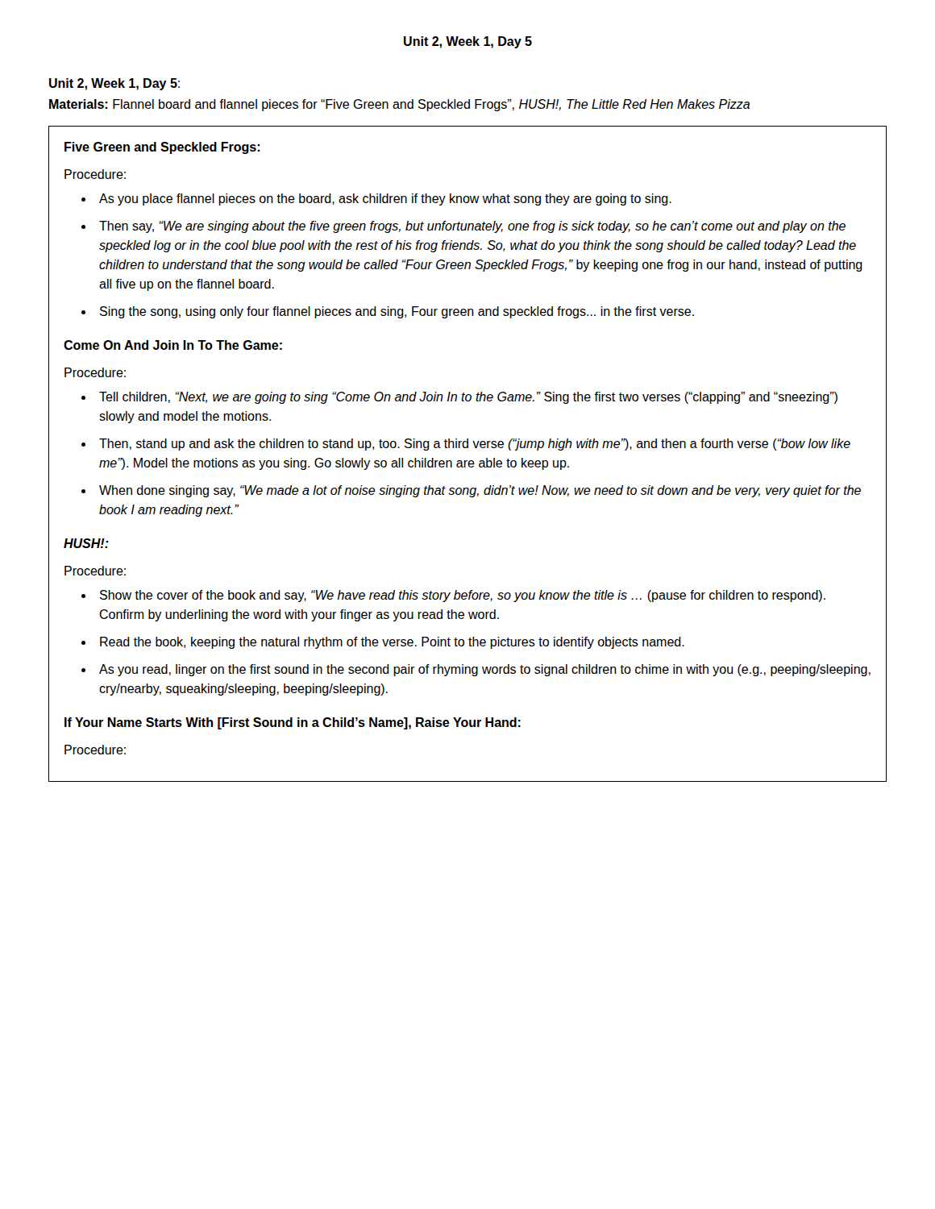Unit 2, Week 1, Day 5
Unit 2, Week 1, Day 5:
Materials: Flannel board and flannel pieces for “Five Green and Speckled Frogs”, HUSH!, The Little Red Hen Makes Pizza
Five Green and Speckled Frogs:
Procedure:
As you place flannel pieces on the board, ask children if they know what song they are going to sing.
Then say, “We are singing about the five green frogs, but unfortunately, one frog is sick today, so he can’t come out and play on the speckled log or in the cool blue pool with the rest of his frog friends. So, what do you think the song should be called today? Lead the children to understand that the song would be called “Four Green Speckled Frogs,” by keeping one frog in our hand, instead of putting all five up on the flannel board.
Sing the song, using only four flannel pieces and sing, Four green and speckled frogs... in the first verse.
Come On And Join In To The Game:
Procedure:
Tell children, “Next, we are going to sing “Come On and Join In to the Game.” Sing the first two verses (“clapping” and “sneezing”) slowly and model the motions.
Then, stand up and ask the children to stand up, too. Sing a third verse (“jump high with me”), and then a fourth verse (“bow low like me”). Model the motions as you sing. Go slowly so all children are able to keep up.
When done singing say, “We made a lot of noise singing that song, didn’t we! Now, we need to sit down and be very, very quiet for the book I am reading next.”
HUSH!:
Procedure:
Show the cover of the book and say, “We have read this story before, so you know the title is … (pause for children to respond). Confirm by underlining the word with your finger as you read the word.
Read the book, keeping the natural rhythm of the verse. Point to the pictures to identify objects named.
As you read, linger on the first sound in the second pair of rhyming words to signal children to chime in with you (e.g., peeping/sleeping, cry/nearby, squeaking/sleeping, beeping/sleeping).
If Your Name Starts With [First Sound in a Child’s Name], Raise Your Hand:
Procedure: